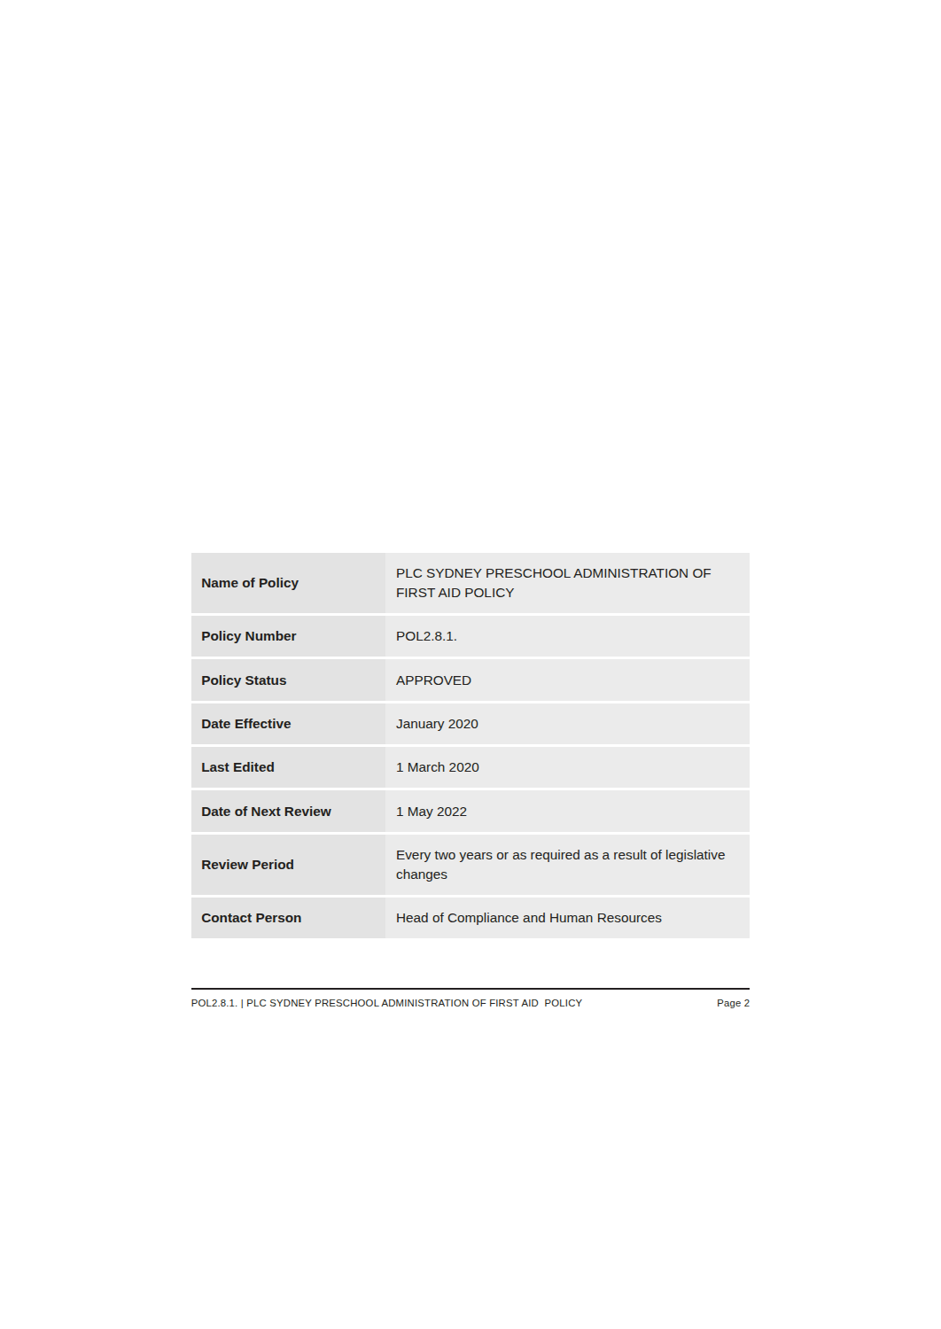| Name of Policy | PLC SYDNEY PRESCHOOL ADMINISTRATION OF FIRST AID POLICY |
| Policy Number | POL2.8.1. |
| Policy Status | APPROVED |
| Date Effective | January 2020 |
| Last Edited | 1 March 2020 |
| Date of Next Review | 1 May 2022 |
| Review Period | Every two years or as required as a result of legislative changes |
| Contact Person | Head of Compliance and Human Resources |
POL2.8.1. | PLC SYDNEY PRESCHOOL ADMINISTRATION OF FIRST AID POLICY
Page 2